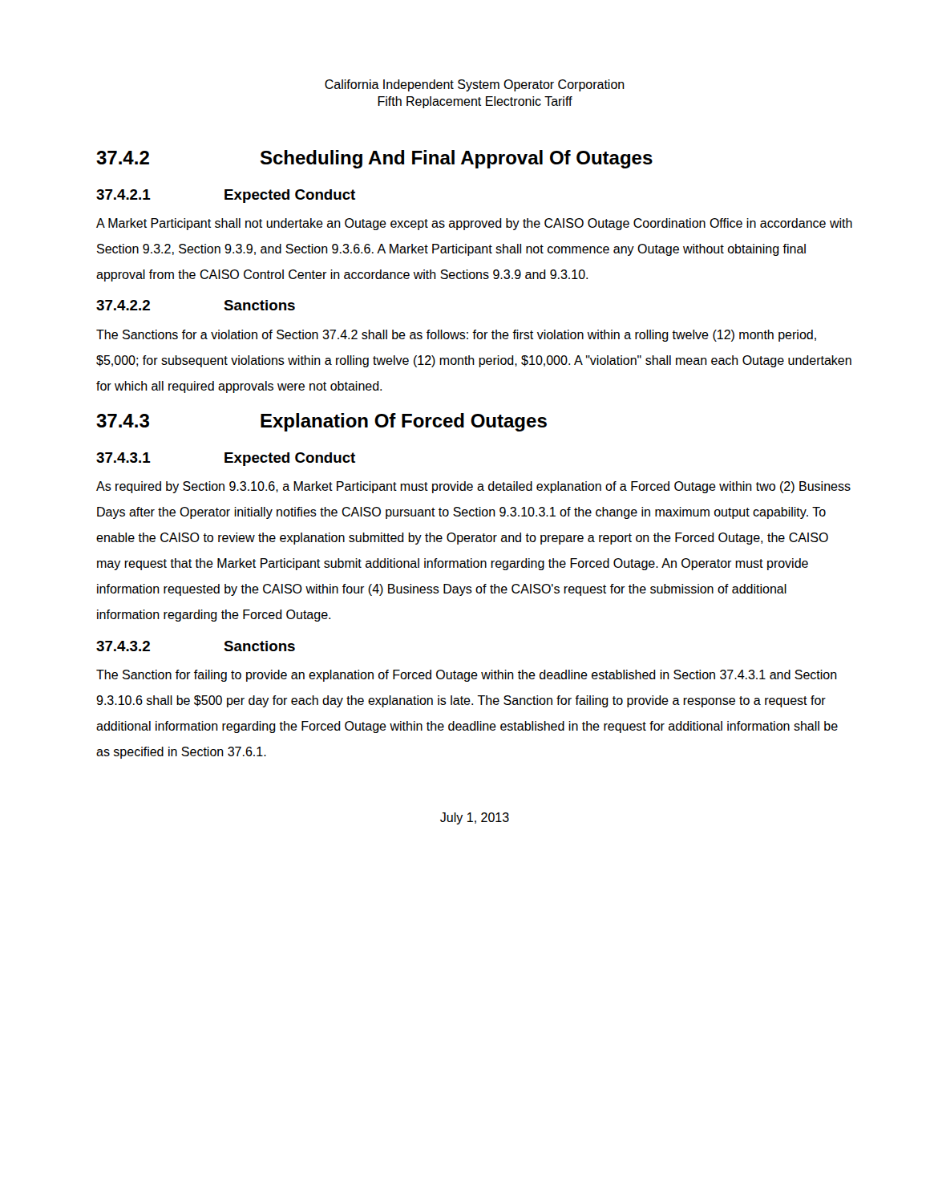California Independent System Operator Corporation
Fifth Replacement Electronic Tariff
37.4.2 Scheduling And Final Approval Of Outages
37.4.2.1 Expected Conduct
A Market Participant shall not undertake an Outage except as approved by the CAISO Outage Coordination Office in accordance with Section 9.3.2, Section 9.3.9, and Section 9.3.6.6. A Market Participant shall not commence any Outage without obtaining final approval from the CAISO Control Center in accordance with Sections 9.3.9 and 9.3.10.
37.4.2.2 Sanctions
The Sanctions for a violation of Section 37.4.2 shall be as follows: for the first violation within a rolling twelve (12) month period, $5,000; for subsequent violations within a rolling twelve (12) month period, $10,000. A "violation" shall mean each Outage undertaken for which all required approvals were not obtained.
37.4.3 Explanation Of Forced Outages
37.4.3.1 Expected Conduct
As required by Section 9.3.10.6, a Market Participant must provide a detailed explanation of a Forced Outage within two (2) Business Days after the Operator initially notifies the CAISO pursuant to Section 9.3.10.3.1 of the change in maximum output capability. To enable the CAISO to review the explanation submitted by the Operator and to prepare a report on the Forced Outage, the CAISO may request that the Market Participant submit additional information regarding the Forced Outage. An Operator must provide information requested by the CAISO within four (4) Business Days of the CAISO's request for the submission of additional information regarding the Forced Outage.
37.4.3.2 Sanctions
The Sanction for failing to provide an explanation of Forced Outage within the deadline established in Section 37.4.3.1 and Section 9.3.10.6 shall be $500 per day for each day the explanation is late. The Sanction for failing to provide a response to a request for additional information regarding the Forced Outage within the deadline established in the request for additional information shall be as specified in Section 37.6.1.
July 1, 2013